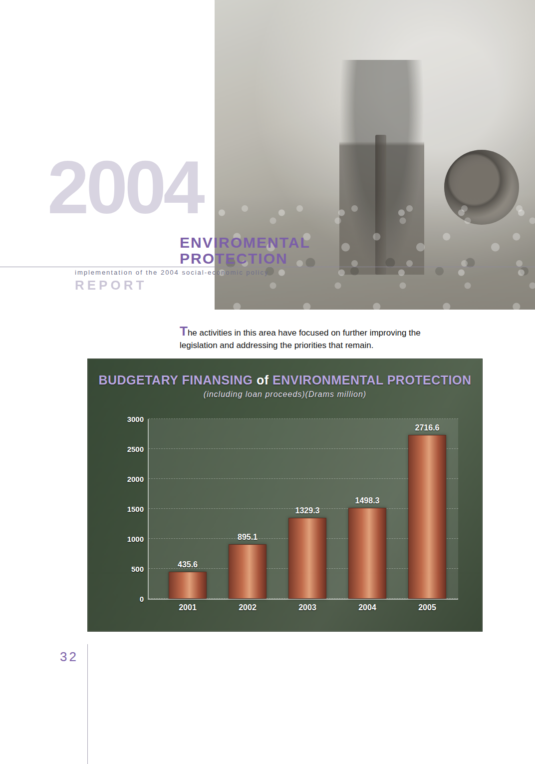2004
ENVIROMENTAL
PROTECTION
implementation of the 2004 social-economic policy
REPORT
The activities in this area have focused on further improving the legislation and addressing the priorities that remain.
BUDGETARY FINANSING of ENVIRONMENTAL PROTECTION
(including loan proceeds)(Drams million)
0
500
1000
1500
2000
2500
3000
435.6 2001
895.1 2002
1329.3 2003
1498.3 2004
2716.6 2005
32